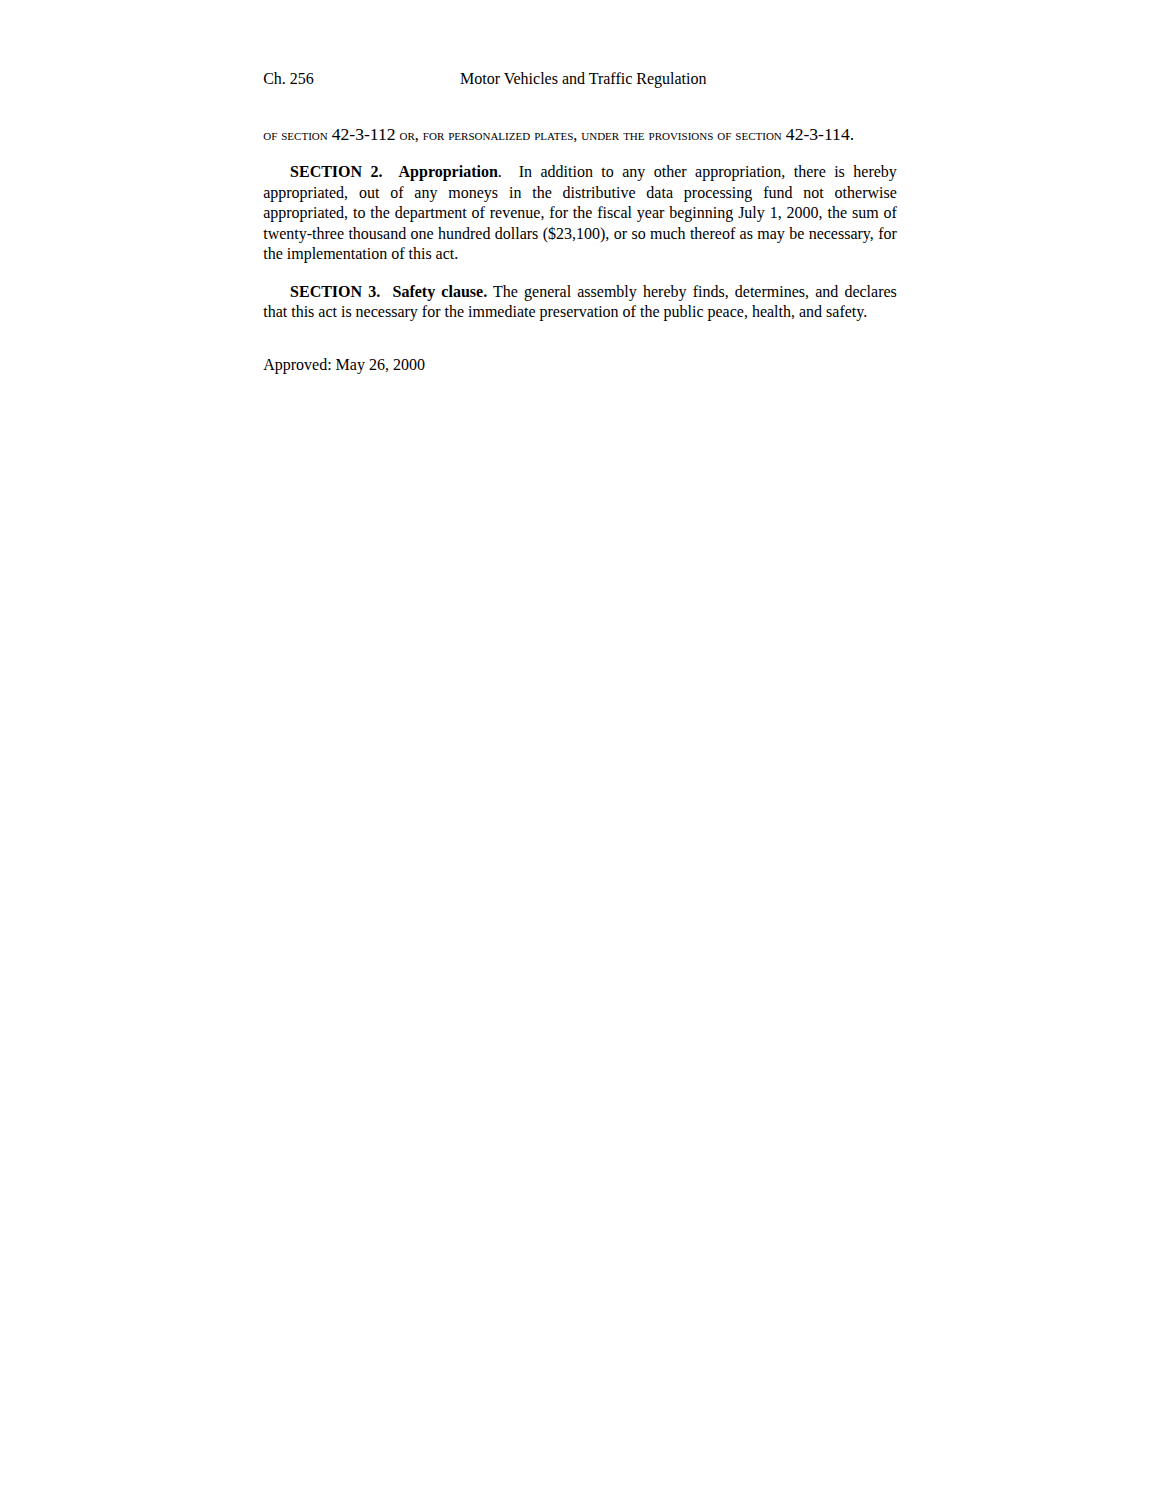Ch. 256
Motor Vehicles and Traffic Regulation
of section 42-3-112 or, for personalized plates, under the provisions of section 42-3-114.
SECTION 2. Appropriation. In addition to any other appropriation, there is hereby appropriated, out of any moneys in the distributive data processing fund not otherwise appropriated, to the department of revenue, for the fiscal year beginning July 1, 2000, the sum of twenty-three thousand one hundred dollars ($23,100), or so much thereof as may be necessary, for the implementation of this act.
SECTION 3. Safety clause. The general assembly hereby finds, determines, and declares that this act is necessary for the immediate preservation of the public peace, health, and safety.
Approved: May 26, 2000